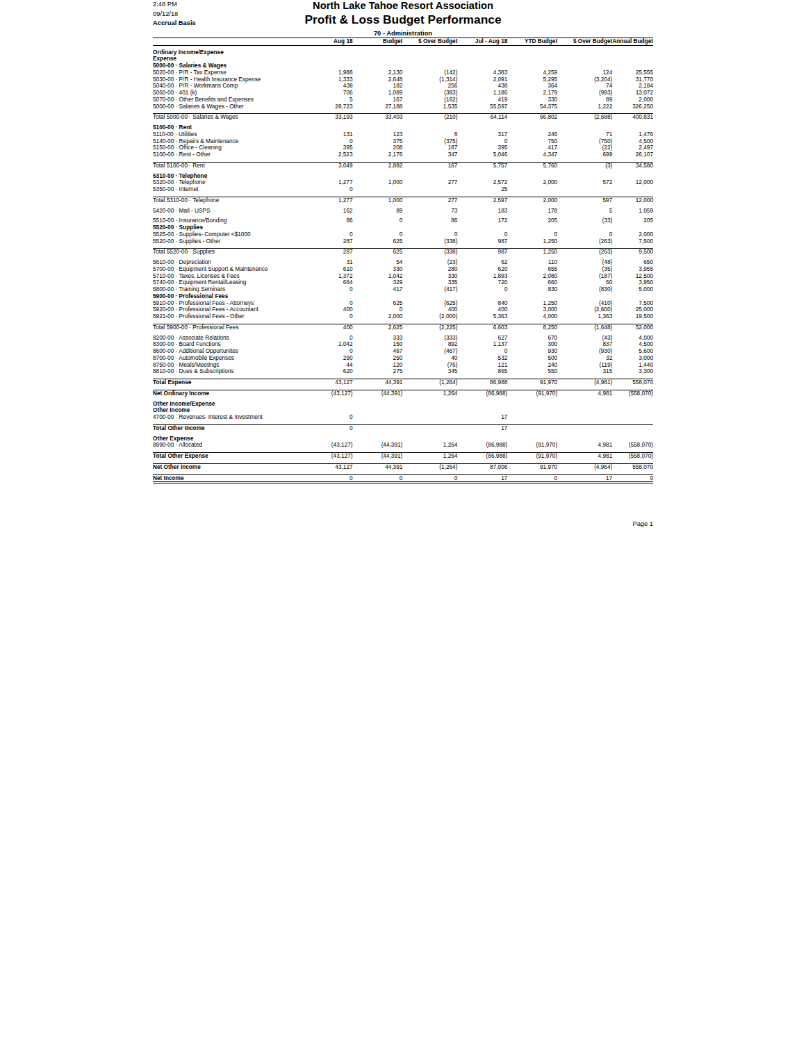2:48 PM
09/12/18
Accrual Basis
North Lake Tahoe Resort Association
Profit & Loss Budget Performance
70 - Administration
| | Aug 18 | Budget | $ Over Budget | Jul - Aug 18 | YTD Budget | $ Over Budget | Annual Budget |
| --- | --- | --- | --- | --- | --- | --- | --- |
| Ordinary Income/Expense | | | | | | | |
| Expense | | | | | | | |
| 5000-00 · Salaries & Wages | | | | | | | |
| 5020-00 · P/R - Tax Expense | 1,988 | 2,130 | (142) | 4,383 | 4,259 | 124 | 25,555 |
| 5030-00 · P/R - Health Insurance Expense | 1,333 | 2,648 | (1,314) | 2,091 | 5,295 | (3,204) | 31,770 |
| 5040-00 · P/R - Workmans Comp | 438 | 182 | 256 | 438 | 364 | 74 | 2,184 |
| 5060-00 · 401 (k) | 706 | 1,089 | (383) | 1,186 | 2,179 | (993) | 13,072 |
| 5070-00 · Other Benefits and Expenses | 5 | 167 | (162) | 419 | 330 | 89 | 2,000 |
| 5000-00 · Salaries & Wages - Other | 28,723 | 27,188 | 1,535 | 55,597 | 54,375 | 1,222 | 326,250 |
| Total 5000-00 · Salaries & Wages | 33,193 | 33,403 | (210) | 64,114 | 66,802 | (2,688) | 400,831 |
| 5100-00 · Rent | | | | | | | |
| 5110-00 · Utilities | 131 | 123 | 8 | 317 | 246 | 71 | 1,476 |
| 5140-00 · Repairs & Maintenance | 0 | 375 | (375) | 0 | 750 | (750) | 4,500 |
| 5150-00 · Office - Cleaning | 395 | 208 | 187 | 395 | 417 | (22) | 2,497 |
| 5100-00 · Rent - Other | 2,523 | 2,176 | 347 | 5,046 | 4,347 | 699 | 26,107 |
| Total 5100-00 · Rent | 3,049 | 2,882 | 167 | 5,757 | 5,760 | (3) | 34,580 |
| 5310-00 · Telephone | | | | | | | |
| 5320-00 · Telephone | 1,277 | 1,000 | 277 | 2,572 | 2,000 | 572 | 12,000 |
| 5350-00 · Internet | 0 | | | 25 | | | |
| Total 5310-00 · Telephone | 1,277 | 1,000 | 277 | 2,597 | 2,000 | 597 | 12,000 |
| 5420-00 · Mail - USPS | 162 | 89 | 73 | 183 | 178 | 5 | 1,059 |
| 5510-00 · Insurance/Bonding | 86 | 0 | 86 | 172 | 205 | (33) | 205 |
| 5520-00 · Supplies | | | | | | | |
| 5525-00 · Supplies- Computer <$1000 | 0 | 0 | 0 | 0 | 0 | 0 | 2,000 |
| 5520-00 · Supplies - Other | 287 | 625 | (338) | 987 | 1,250 | (263) | 7,500 |
| Total 5520-00 · Supplies | 287 | 625 | (338) | 987 | 1,250 | (263) | 9,500 |
| 5610-00 · Depreciation | 31 | 54 | (23) | 62 | 110 | (48) | 650 |
| 5700-00 · Equipment Support & Maintenance | 610 | 330 | 280 | 620 | 655 | (35) | 3,955 |
| 5710-00 · Taxes, Licenses & Fees | 1,372 | 1,042 | 330 | 1,893 | 2,080 | (187) | 12,500 |
| 5740-00 · Equipment Rental/Leasing | 664 | 329 | 335 | 720 | 660 | 60 | 3,950 |
| 5800-00 · Training Seminars | 0 | 417 | (417) | 0 | 830 | (830) | 5,000 |
| 5900-00 · Professional Fees | | | | | | | |
| 5910-00 · Professional Fees - Attorneys | 0 | 625 | (625) | 840 | 1,250 | (410) | 7,500 |
| 5920-00 · Professional Fees - Accountant | 400 | 0 | 400 | 400 | 3,000 | (2,600) | 25,000 |
| 5921-00 · Professional Fees - Other | 0 | 2,000 | (2,000) | 5,363 | 4,000 | 1,363 | 19,500 |
| Total 5900-00 · Professional Fees | 400 | 2,625 | (2,225) | 6,603 | 8,250 | (1,648) | 52,000 |
| 8200-00 · Associate Relations | 0 | 333 | (333) | 627 | 670 | (43) | 4,000 |
| 8300-00 · Board Functions | 1,042 | 150 | 892 | 1,137 | 300 | 837 | 4,500 |
| 8600-00 · Additional Opportunites | 0 | 467 | (467) | 0 | 930 | (930) | 5,600 |
| 8700-00 · Automobile Expenses | 290 | 250 | 40 | 532 | 500 | 32 | 3,000 |
| 8750-00 · Meals/Meetings | 44 | 120 | (76) | 121 | 240 | (119) | 1,440 |
| 8810-00 · Dues & Subscriptions | 620 | 275 | 345 | 865 | 550 | 315 | 3,300 |
| Total Expense | 43,127 | 44,391 | (1,264) | 86,988 | 91,970 | (4,981) | 558,070 |
| Net Ordinary Income | (43,127) | (44,391) | 1,264 | (86,988) | (91,970) | 4,981 | (558,070) |
| Other Income/Expense | | | | | | | |
| Other Income | | | | | | | |
| 4700-00 · Revenues- Interest & Investment | 0 | | | 17 | | | |
| Total Other Income | 0 | | | 17 | | | |
| Other Expense | | | | | | | |
| 8990-00 · Allocated | (43,127) | (44,391) | 1,264 | (86,988) | (91,970) | 4,981 | (558,070) |
| Total Other Expense | (43,127) | (44,391) | 1,264 | (86,988) | (91,970) | 4,981 | (558,070) |
| Net Other Income | 43,127 | 44,391 | (1,264) | 87,006 | 91,970 | (4,964) | 558,070 |
| Net Income | 0 | 0 | 0 | 17 | 0 | 17 | 0 |
Page 1